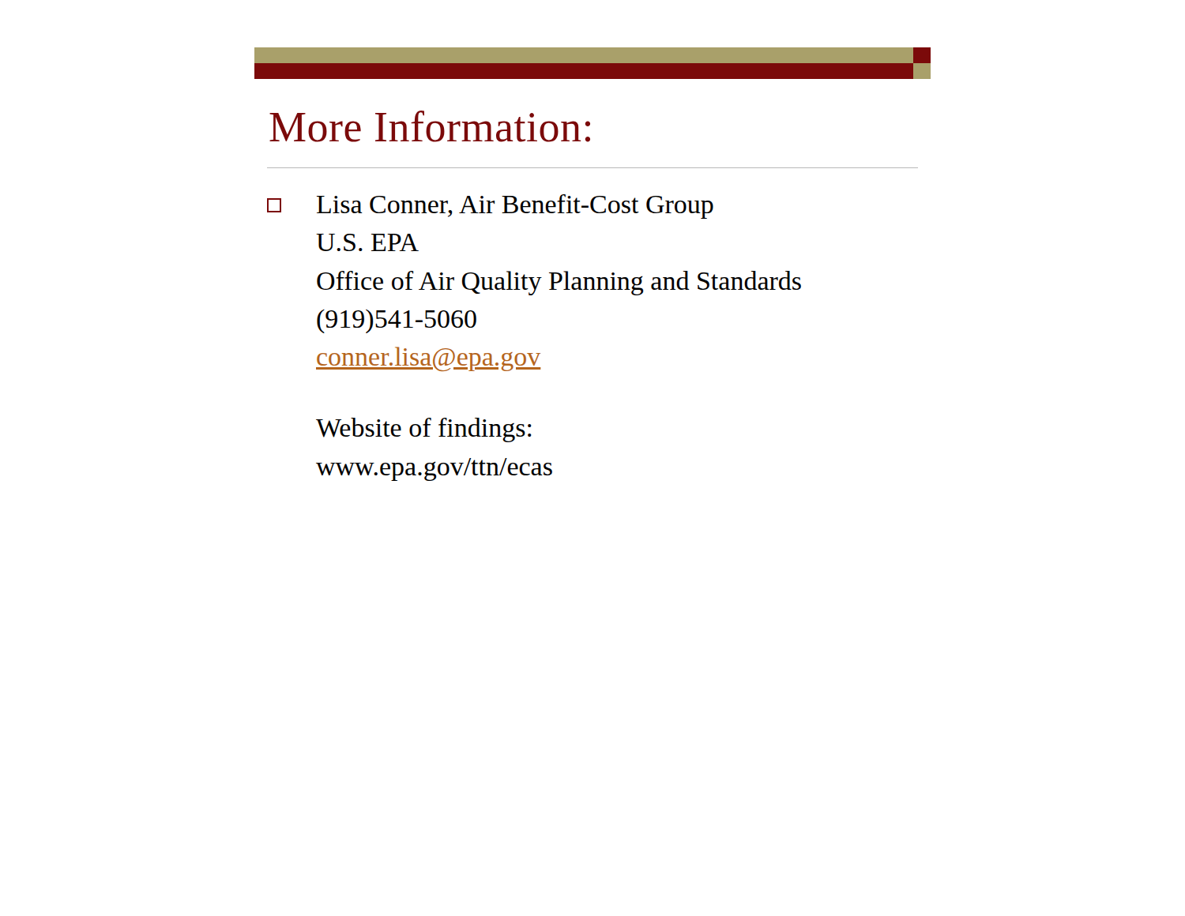More Information:
Lisa Conner, Air Benefit-Cost Group
U.S. EPA
Office of Air Quality Planning and Standards
(919)541-5060
conner.lisa@epa.gov
Website of findings:
www.epa.gov/ttn/ecas